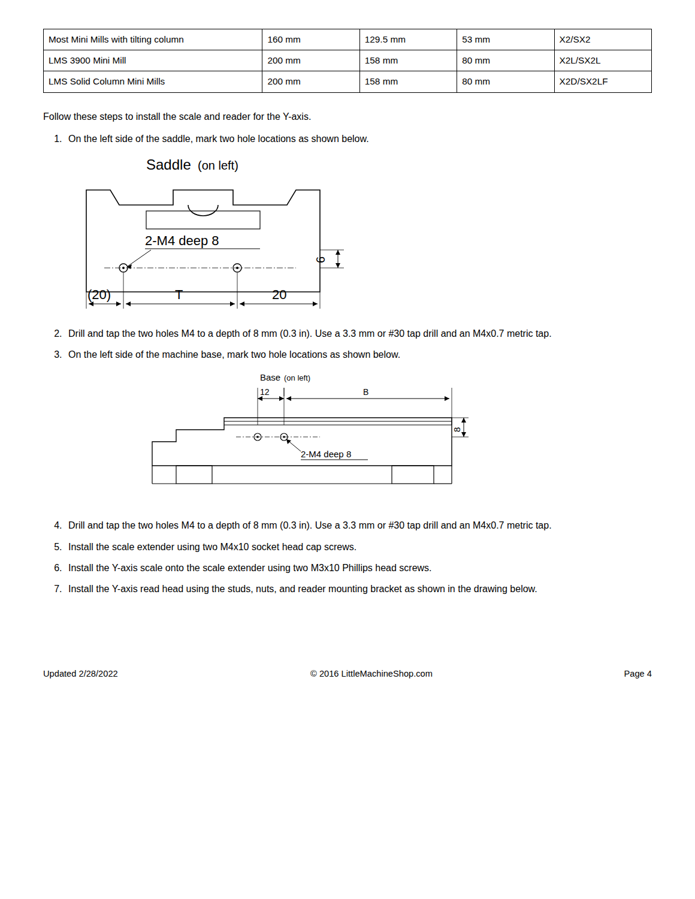| Most Mini Mills with tilting column | 160 mm | 129.5 mm | 53 mm | X2/SX2 |
| LMS 3900 Mini Mill | 200 mm | 158 mm | 80 mm | X2L/SX2L |
| LMS Solid Column Mini Mills | 200 mm | 158 mm | 80 mm | X2D/SX2LF |
Follow these steps to install the scale and reader for the Y-axis.
On the left side of the saddle, mark two hole locations as shown below.
Saddle (on left) 2-M4 deep 8 6 (20) T 20
Drill and tap the two holes M4 to a depth of 8 mm (0.3 in). Use a 3.3 mm or #30 tap drill and an M4x0.7 metric tap.
On the left side of the machine base, mark two hole locations as shown below.
Base (on left) 12 B 2-M4 deep 8 8
Drill and tap the two holes M4 to a depth of 8 mm (0.3 in). Use a 3.3 mm or #30 tap drill and an M4x0.7 metric tap.
Install the scale extender using two M4x10 socket head cap screws.
Install the Y-axis scale onto the scale extender using two M3x10 Phillips head screws.
Install the Y-axis read head using the studs, nuts, and reader mounting bracket as shown in the drawing below.
Updated 2/28/2022 © 2016 LittleMachineShop.com Page 4